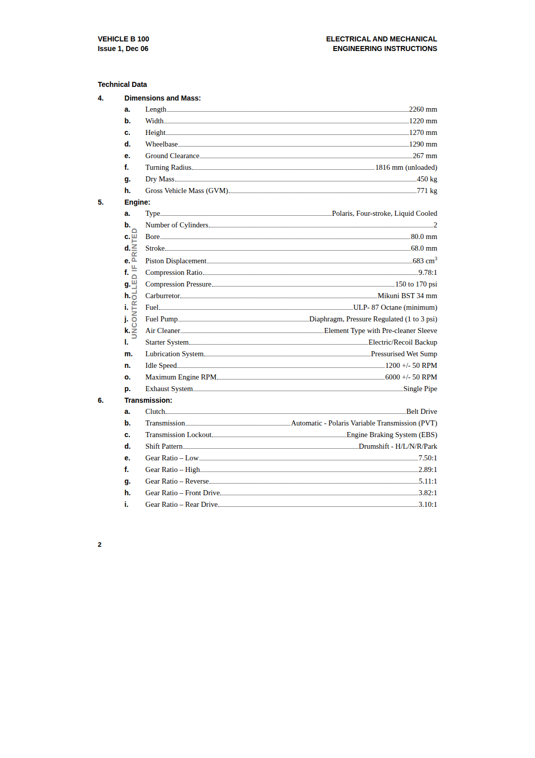UNCONTROLLED IF PRINTED
VEHICLE B 100
Issue 1, Dec 06
ELECTRICAL AND MECHANICAL
ENGINEERING INSTRUCTIONS
Technical Data
4.
Dimensions and Mass:
a.
Length
2260 mm
b.
Width
1220 mm
c.
Height
1270 mm
d.
Wheelbase
1290 mm
e.
Ground Clearance
267 mm
f.
Turning Radius
1816 mm (unloaded)
g.
Dry Mass
450 kg
h.
Gross Vehicle Mass (GVM)
771 kg
5.
Engine:
a.
Type
Polaris, Four-stroke, Liquid Cooled
b.
Number of Cylinders
2
c.
Bore
80.0 mm
d.
Stroke
68.0 mm
e.
Piston Displacement
683 cm3
f.
Compression Ratio
9.78:1
g.
Compression Pressure
150 to 170 psi
h.
Carburretor
Mikuni BST 34 mm
i.
Fuel
ULP- 87 Octane (minimum)
j.
Fuel Pump
Diaphragm, Pressure Regulated (1 to 3 psi)
k.
Air Cleaner
Element Type with Pre-cleaner Sleeve
l.
Starter System
Electric/Recoil Backup
m.
Lubrication System
Pressurised Wet Sump
n.
Idle Speed
1200 +/- 50 RPM
o.
Maximum Engine RPM
6000 +/- 50 RPM
p.
Exhaust System
Single Pipe
6.
Transmission:
a.
Clutch
Belt Drive
b.
Transmission
Automatic - Polaris Variable Transmission (PVT)
c.
Transmission Lockout
Engine Braking System (EBS)
d.
Shift Pattern
Drumshift - H/L/N/R/Park
e.
Gear Ratio – Low
7.50:1
f.
Gear Ratio – High
2.89:1
g.
Gear Ratio – Reverse
5.11:1
h.
Gear Ratio – Front Drive
3.82:1
i.
Gear Ratio – Rear Drive
3.10:1
2